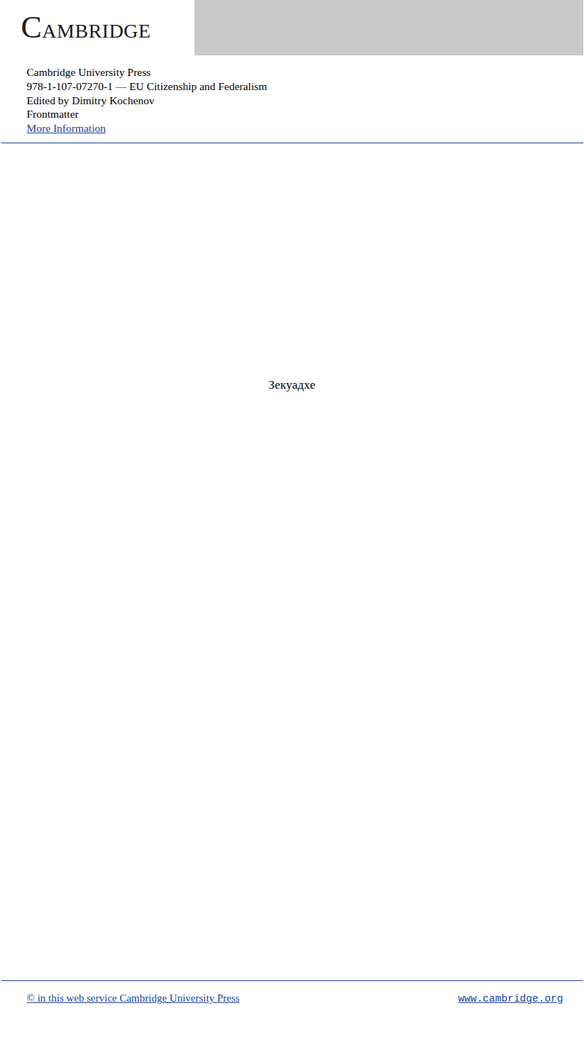Cambridge
Cambridge University Press
978-1-107-07270-1 — EU Citizenship and Federalism
Edited by Dimitry Kochenov
Frontmatter
More Information
Зекуадхе
© in this web service Cambridge University Press
www.cambridge.org